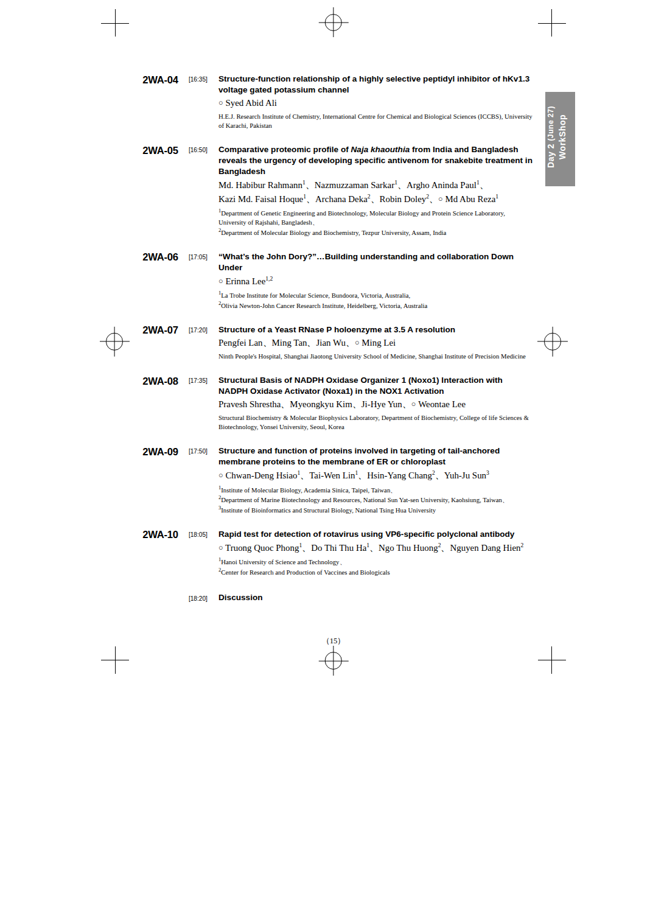Day 2 (June 27)
WorkShop
2WA-04
[16:35]
Structure-function relationship of a highly selective peptidyl inhibitor of hKv1.3 voltage gated potassium channel
○ Syed Abid Ali
H.E.J. Research Institute of Chemistry, International Centre for Chemical and Biological Sciences (ICCBS), University of Karachi, Pakistan
2WA-05
[16:50]
Comparative proteomic profile of Naja khaouthia from India and Bangladesh reveals the urgency of developing specific antivenom for snakebite treatment in Bangladesh
Md. Habibur Rahmann1、Nazmuzzaman Sarkar1、Argho Aninda Paul1、
Kazi Md. Faisal Hoque1、Archana Deka2、Robin Doley2、○ Md Abu Reza1
1Department of Genetic Engineering and Biotechnology, Molecular Biology and Protein Science Laboratory, University of Rajshahi, Bangladesh、
2Department of Molecular Biology and Biochemistry, Tezpur University, Assam, India
2WA-06
[17:05]
“What’s the John Dory?”…Building understanding and collaboration Down Under
○ Erinna Lee1,2
1La Trobe Institute for Molecular Science, Bundoora, Victoria, Australia,
2Olivia Newton-John Cancer Research Institute, Heidelberg, Victoria, Australia
2WA-07
[17:20]
Structure of a Yeast RNase P holoenzyme at 3.5 A resolution
Pengfei Lan、Ming Tan、Jian Wu、○ Ming Lei
Ninth People's Hospital, Shanghai Jiaotong University School of Medicine, Shanghai Institute of Precision Medicine
2WA-08
[17:35]
Structural Basis of NADPH Oxidase Organizer 1 (Noxo1) Interaction with NADPH Oxidase Activator (Noxa1) in the NOX1 Activation
Pravesh Shrestha、Myeongkyu Kim、Ji-Hye Yun、○ Weontae Lee
Structural Biochemistry & Molecular Biophysics Laboratory, Department of Biochemistry, College of life Sciences & Biotechnology, Yonsei University, Seoul, Korea
2WA-09
[17:50]
Structure and function of proteins involved in targeting of tail-anchored membrane proteins to the membrane of ER or chloroplast
○ Chwan-Deng Hsiao1、Tai-Wen Lin1、Hsin-Yang Chang2、Yuh-Ju Sun3
1Institute of Molecular Biology, Academia Sinica, Taipei, Taiwan、
2Department of Marine Biotechnology and Resources, National Sun Yat-sen University, Kaohsiung, Taiwan、
3Institute of Bioinformatics and Structural Biology, National Tsing Hua University
2WA-10
[18:05]
Rapid test for detection of rotavirus using VP6-specific polyclonal antibody
○ Truong Quoc Phong1、Do Thi Thu Ha1、Ngo Thu Huong2、Nguyen Dang Hien2
1Hanoi University of Science and Technology、
2Center for Research and Production of Vaccines and Biologicals
[18:20]
Discussion
（15）